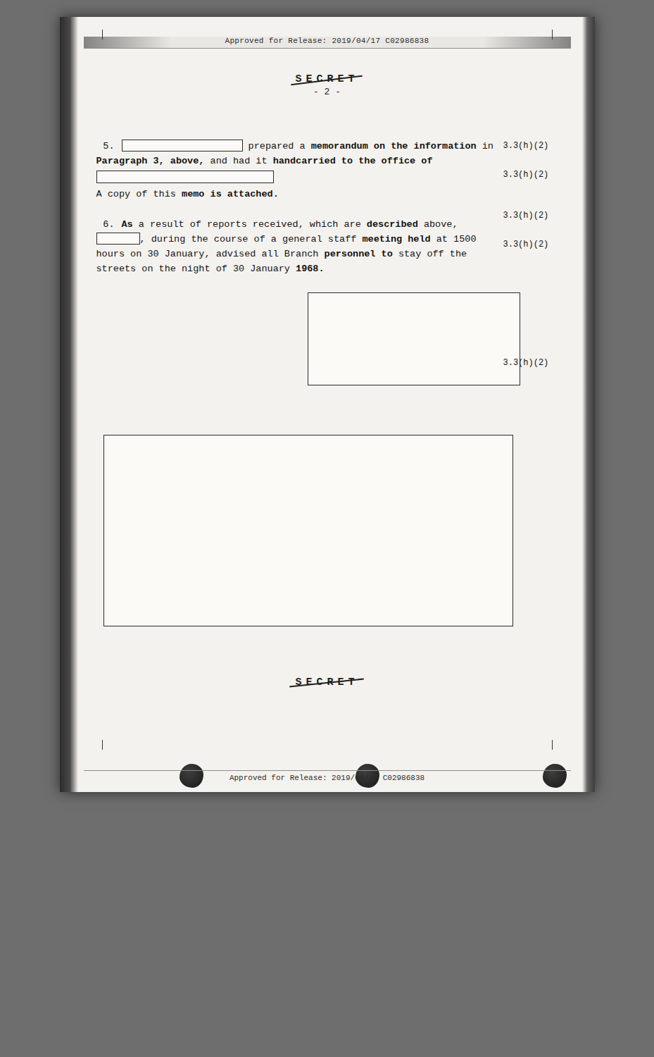Approved for Release: 2019/04/17 C02986838
SECRET
- 2 -
3.3(h)(2) 3.3(h)(2) 3.3(h)(2) 3.3(h)(2) 3.3(h)(2)
5. prepared a memorandum on the information in Paragraph 3, above, and had it handcarried to the office of A copy of this memo is attached.
6. As a result of reports received, which are described above, , during the course of a general staff meeting held at 1500 hours on 30 January, advised all Branch personnel to stay off the streets on the night of 30 January 1968.
SECRET
Approved for Release: 2019/04/17 C02986838